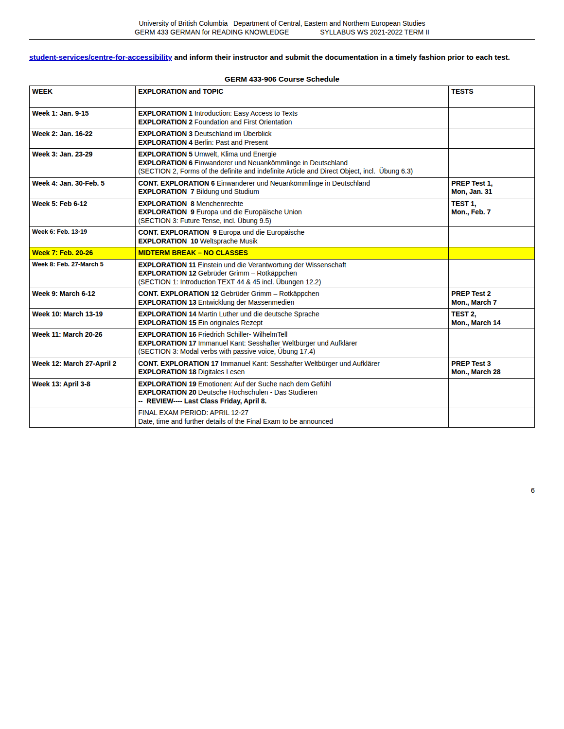University of British Columbia Department of Central, Eastern and Northern European Studies
GERM 433 GERMAN for READING KNOWLEDGE SYLLABUS WS 2021-2022 TERM II
student-services/centre-for-accessibility and inform their instructor and submit the documentation in a timely fashion prior to each test.
GERM 433-906 Course Schedule
| WEEK | EXPLORATION and TOPIC | TESTS |
| Week 1: Jan. 9-15 | EXPLORATION 1 Introduction: Easy Access to Texts EXPLORATION 2 Foundation and First Orientation | |
| Week 2: Jan. 16-22 | EXPLORATION 3 Deutschland im Überblick EXPLORATION 4 Berlin: Past and Present | |
| Week 3: Jan. 23-29 | EXPLORATION 5 Umwelt, Klima und Energie EXPLORATION 6 Einwanderer und Neuankömmlinge in Deutschland (SECTION 2, Forms of the definite and indefinite Article and Direct Object, incl. Übung 6.3) | |
| Week 4: Jan. 30-Feb. 5 | CONT. EXPLORATION 6 Einwanderer und Neuankömmlinge in Deutschland EXPLORATION 7 Bildung und Studium | PREP Test 1, Mon, Jan. 31 |
| Week 5: Feb 6-12 | EXPLORATION 8 Menchenrechte EXPLORATION 9 Europa und die Europäische Union (SECTION 3: Future Tense, incl. Übung 9.5) | TEST 1, Mon., Feb. 7 |
| Week 6: Feb. 13-19 | CONT. EXPLORATION 9 Europa und die Europäische EXPLORATION 10 Weltsprache Musik | |
| Week 7: Feb. 20-26 | MIDTERM BREAK – NO CLASSES | |
| Week 8: Feb. 27-March 5 | EXPLORATION 11 Einstein und die Verantwortung der Wissenschaft EXPLORATION 12 Gebrüder Grimm – Rotkäppchen (SECTION 1: Introduction TEXT 44 & 45 incl. Übungen 12.2) | |
| Week 9: March 6-12 | CONT. EXPLORATION 12 Gebrüder Grimm – Rotkäppchen EXPLORATION 13 Entwicklung der Massenmedien | PREP Test 2 Mon., March 7 |
| Week 10: March 13-19 | EXPLORATION 14 Martin Luther und die deutsche Sprache EXPLORATION 15 Ein originales Rezept | TEST 2, Mon., March 14 |
| Week 11: March 20-26 | EXPLORATION 16 Friedrich Schiller- WilhelmTell EXPLORATION 17 Immanuel Kant: Sesshafter Weltbürger und Aufklärer (SECTION 3: Modal verbs with passive voice, Übung 17.4) | |
| Week 12: March 27-April 2 | CONT. EXPLORATION 17 Immanuel Kant: Sesshafter Weltbürger und Aufklärer EXPLORATION 18 Digitales Lesen | PREP Test 3 Mon., March 28 |
| Week 13: April 3-8 | EXPLORATION 19 Emotionen: Auf der Suche nach dem Gefühl EXPLORATION 20 Deutsche Hochschulen - Das Studieren -- REVIEW---- Last Class Friday, April 8. | |
| | FINAL EXAM PERIOD: APRIL 12-27 Date, time and further details of the Final Exam to be announced | |
6